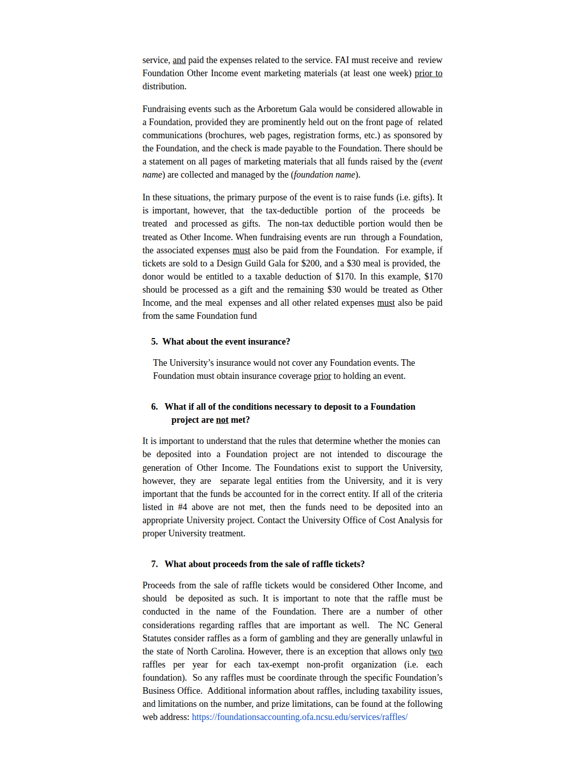service, and paid the expenses related to the service. FAI must receive and review Foundation Other Income event marketing materials (at least one week) prior to distribution.
Fundraising events such as the Arboretum Gala would be considered allowable in a Foundation, provided they are prominently held out on the front page of related communications (brochures, web pages, registration forms, etc.) as sponsored by the Foundation, and the check is made payable to the Foundation. There should be a statement on all pages of marketing materials that all funds raised by the (event name) are collected and managed by the (foundation name).
In these situations, the primary purpose of the event is to raise funds (i.e. gifts). It is important, however, that the tax-deductible portion of the proceeds be treated and processed as gifts. The non-tax deductible portion would then be treated as Other Income. When fundraising events are run through a Foundation, the associated expenses must also be paid from the Foundation. For example, if tickets are sold to a Design Guild Gala for $200, and a $30 meal is provided, the donor would be entitled to a taxable deduction of $170. In this example, $170 should be processed as a gift and the remaining $30 would be treated as Other Income, and the meal expenses and all other related expenses must also be paid from the same Foundation fund
5. What about the event insurance?
The University’s insurance would not cover any Foundation events. The Foundation must obtain insurance coverage prior to holding an event.
6. What if all of the conditions necessary to deposit to a Foundation project are not met?
It is important to understand that the rules that determine whether the monies can be deposited into a Foundation project are not intended to discourage the generation of Other Income. The Foundations exist to support the University, however, they are separate legal entities from the University, and it is very important that the funds be accounted for in the correct entity. If all of the criteria listed in #4 above are not met, then the funds need to be deposited into an appropriate University project. Contact the University Office of Cost Analysis for proper University treatment.
7. What about proceeds from the sale of raffle tickets?
Proceeds from the sale of raffle tickets would be considered Other Income, and should be deposited as such. It is important to note that the raffle must be conducted in the name of the Foundation. There are a number of other considerations regarding raffles that are important as well. The NC General Statutes consider raffles as a form of gambling and they are generally unlawful in the state of North Carolina. However, there is an exception that allows only two raffles per year for each tax-exempt non-profit organization (i.e. each foundation). So any raffles must be coordinate through the specific Foundation’s Business Office. Additional information about raffles, including taxability issues, and limitations on the number, and prize limitations, can be found at the following web address: https://foundationsaccounting.ofa.ncsu.edu/services/raffles/